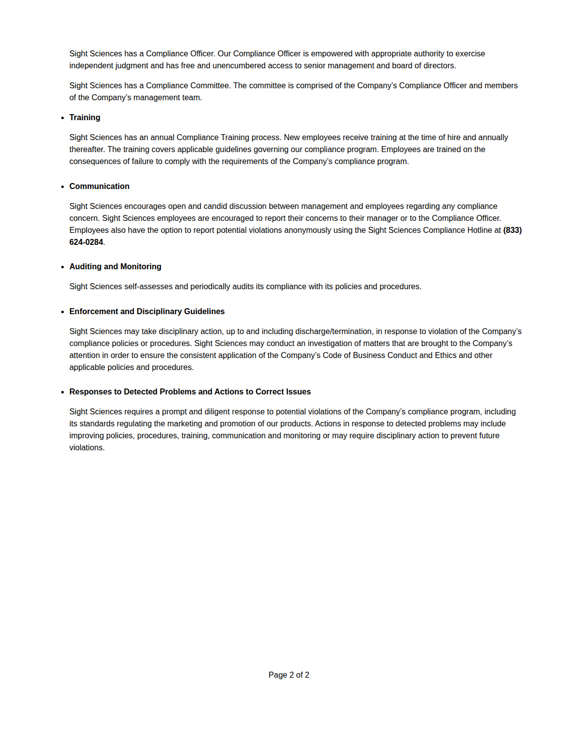Sight Sciences has a Compliance Officer. Our Compliance Officer is empowered with appropriate authority to exercise independent judgment and has free and unencumbered access to senior management and board of directors.
Sight Sciences has a Compliance Committee. The committee is comprised of the Company’s Compliance Officer and members of the Company’s management team.
Training
Sight Sciences has an annual Compliance Training process. New employees receive training at the time of hire and annually thereafter. The training covers applicable guidelines governing our compliance program. Employees are trained on the consequences of failure to comply with the requirements of the Company’s compliance program.
Communication
Sight Sciences encourages open and candid discussion between management and employees regarding any compliance concern. Sight Sciences employees are encouraged to report their concerns to their manager or to the Compliance Officer. Employees also have the option to report potential violations anonymously using the Sight Sciences Compliance Hotline at (833) 624-0284.
Auditing and Monitoring
Sight Sciences self-assesses and periodically audits its compliance with its policies and procedures.
Enforcement and Disciplinary Guidelines
Sight Sciences may take disciplinary action, up to and including discharge/termination, in response to violation of the Company’s compliance policies or procedures. Sight Sciences may conduct an investigation of matters that are brought to the Company’s attention in order to ensure the consistent application of the Company’s Code of Business Conduct and Ethics and other applicable policies and procedures.
Responses to Detected Problems and Actions to Correct Issues
Sight Sciences requires a prompt and diligent response to potential violations of the Company’s compliance program, including its standards regulating the marketing and promotion of our products. Actions in response to detected problems may include improving policies, procedures, training, communication and monitoring or may require disciplinary action to prevent future violations.
Page 2 of 2